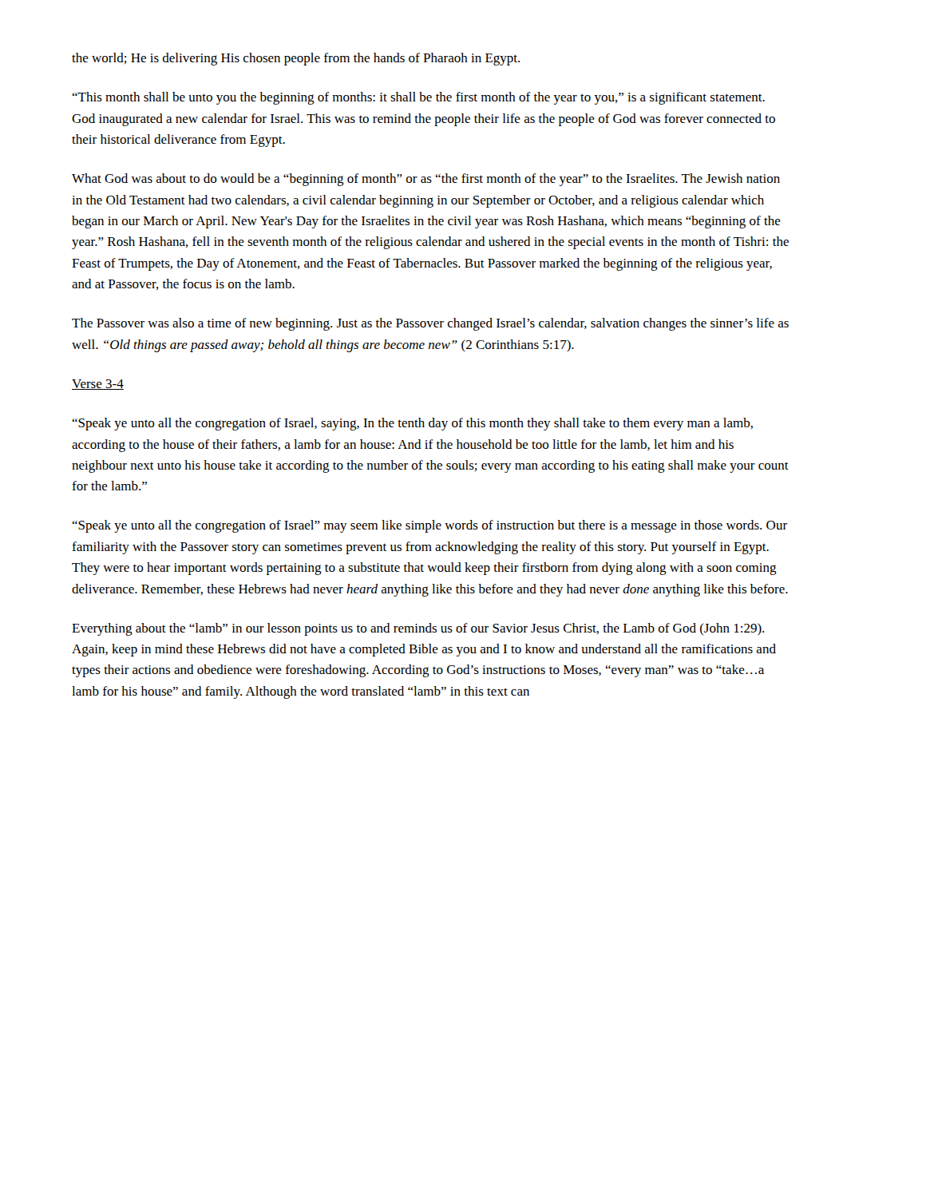the world; He is delivering His chosen people from the hands of Pharaoh in Egypt.
“This month shall be unto you the beginning of months: it shall be the first month of the year to you,” is a significant statement. God inaugurated a new calendar for Israel. This was to remind the people their life as the people of God was forever connected to their historical deliverance from Egypt.
What God was about to do would be a “beginning of month” or as “the first month of the year” to the Israelites. The Jewish nation in the Old Testament had two calendars, a civil calendar beginning in our September or October, and a religious calendar which began in our March or April. New Year's Day for the Israelites in the civil year was Rosh Hashana, which means “beginning of the year.” Rosh Hashana, fell in the seventh month of the religious calendar and ushered in the special events in the month of Tishri: the Feast of Trumpets, the Day of Atonement, and the Feast of Tabernacles. But Passover marked the beginning of the religious year, and at Passover, the focus is on the lamb.
The Passover was also a time of new beginning. Just as the Passover changed Israel’s calendar, salvation changes the sinner’s life as well. “Old things are passed away; behold all things are become new” (2 Corinthians 5:17).
Verse 3-4
“Speak ye unto all the congregation of Israel, saying, In the tenth day of this month they shall take to them every man a lamb, according to the house of their fathers, a lamb for an house: And if the household be too little for the lamb, let him and his neighbour next unto his house take it according to the number of the souls; every man according to his eating shall make your count for the lamb.”
“Speak ye unto all the congregation of Israel” may seem like simple words of instruction but there is a message in those words. Our familiarity with the Passover story can sometimes prevent us from acknowledging the reality of this story. Put yourself in Egypt. They were to hear important words pertaining to a substitute that would keep their firstborn from dying along with a soon coming deliverance. Remember, these Hebrews had never heard anything like this before and they had never done anything like this before.
Everything about the “lamb” in our lesson points us to and reminds us of our Savior Jesus Christ, the Lamb of God (John 1:29). Again, keep in mind these Hebrews did not have a completed Bible as you and I to know and understand all the ramifications and types their actions and obedience were foreshadowing. According to God’s instructions to Moses, “every man” was to “take…a lamb for his house” and family. Although the word translated “lamb” in this text can